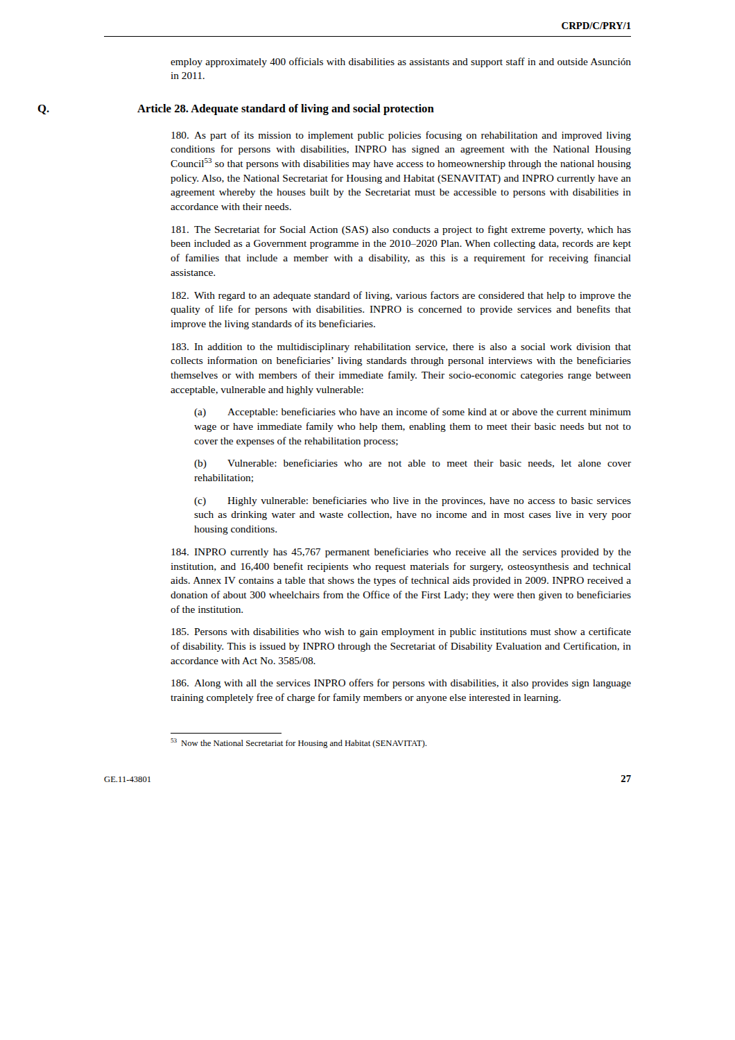CRPD/C/PRY/1
employ approximately 400 officials with disabilities as assistants and support staff in and outside Asunción in 2011.
Q. Article 28. Adequate standard of living and social protection
180. As part of its mission to implement public policies focusing on rehabilitation and improved living conditions for persons with disabilities, INPRO has signed an agreement with the National Housing Council53 so that persons with disabilities may have access to homeownership through the national housing policy. Also, the National Secretariat for Housing and Habitat (SENAVITAT) and INPRO currently have an agreement whereby the houses built by the Secretariat must be accessible to persons with disabilities in accordance with their needs.
181. The Secretariat for Social Action (SAS) also conducts a project to fight extreme poverty, which has been included as a Government programme in the 2010–2020 Plan. When collecting data, records are kept of families that include a member with a disability, as this is a requirement for receiving financial assistance.
182. With regard to an adequate standard of living, various factors are considered that help to improve the quality of life for persons with disabilities. INPRO is concerned to provide services and benefits that improve the living standards of its beneficiaries.
183. In addition to the multidisciplinary rehabilitation service, there is also a social work division that collects information on beneficiaries’ living standards through personal interviews with the beneficiaries themselves or with members of their immediate family. Their socio-economic categories range between acceptable, vulnerable and highly vulnerable:
(a) Acceptable: beneficiaries who have an income of some kind at or above the current minimum wage or have immediate family who help them, enabling them to meet their basic needs but not to cover the expenses of the rehabilitation process;
(b) Vulnerable: beneficiaries who are not able to meet their basic needs, let alone cover rehabilitation;
(c) Highly vulnerable: beneficiaries who live in the provinces, have no access to basic services such as drinking water and waste collection, have no income and in most cases live in very poor housing conditions.
184. INPRO currently has 45,767 permanent beneficiaries who receive all the services provided by the institution, and 16,400 benefit recipients who request materials for surgery, osteosynthesis and technical aids. Annex IV contains a table that shows the types of technical aids provided in 2009. INPRO received a donation of about 300 wheelchairs from the Office of the First Lady; they were then given to beneficiaries of the institution.
185. Persons with disabilities who wish to gain employment in public institutions must show a certificate of disability. This is issued by INPRO through the Secretariat of Disability Evaluation and Certification, in accordance with Act No. 3585/08.
186. Along with all the services INPRO offers for persons with disabilities, it also provides sign language training completely free of charge for family members or anyone else interested in learning.
53Now the National Secretariat for Housing and Habitat (SENAVITAT).
GE.11-43801 27